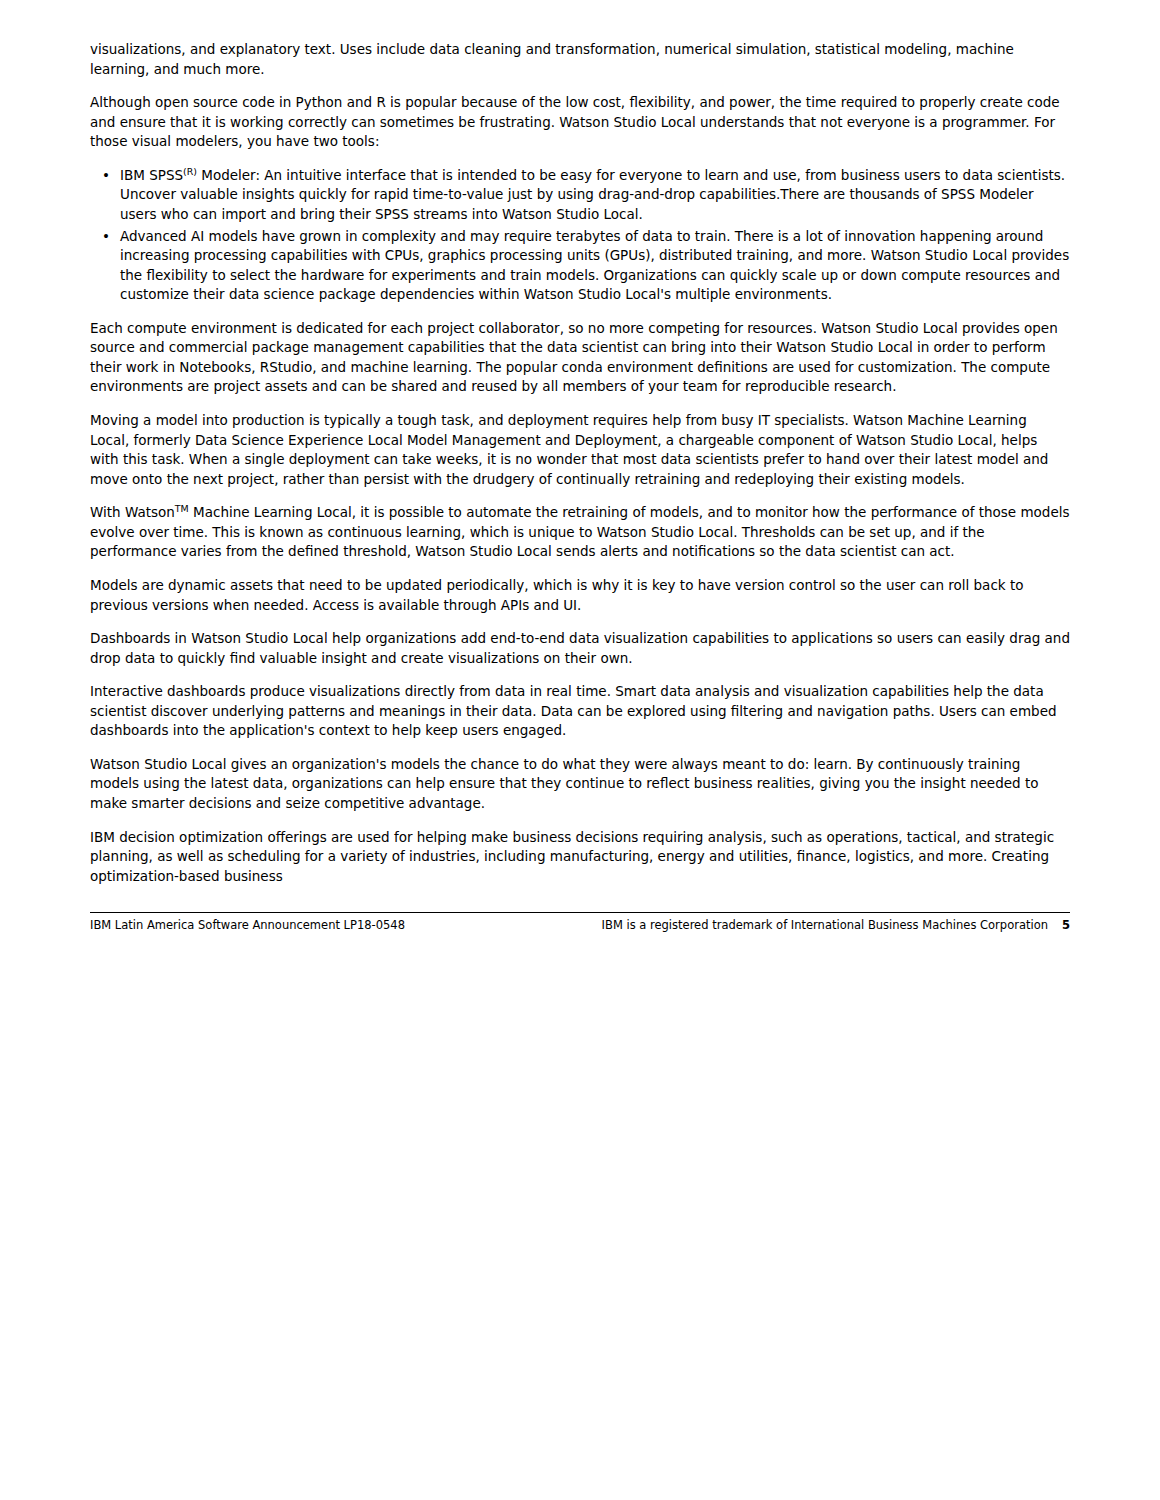visualizations, and explanatory text. Uses include data cleaning and transformation, numerical simulation, statistical modeling, machine learning, and much more.
Although open source code in Python and R is popular because of the low cost, flexibility, and power, the time required to properly create code and ensure that it is working correctly can sometimes be frustrating. Watson Studio Local understands that not everyone is a programmer. For those visual modelers, you have two tools:
IBM SPSS(R) Modeler: An intuitive interface that is intended to be easy for everyone to learn and use, from business users to data scientists. Uncover valuable insights quickly for rapid time-to-value just by using drag-and-drop capabilities.There are thousands of SPSS Modeler users who can import and bring their SPSS streams into Watson Studio Local.
Advanced AI models have grown in complexity and may require terabytes of data to train. There is a lot of innovation happening around increasing processing capabilities with CPUs, graphics processing units (GPUs), distributed training, and more. Watson Studio Local provides the flexibility to select the hardware for experiments and train models. Organizations can quickly scale up or down compute resources and customize their data science package dependencies within Watson Studio Local's multiple environments.
Each compute environment is dedicated for each project collaborator, so no more competing for resources. Watson Studio Local provides open source and commercial package management capabilities that the data scientist can bring into their Watson Studio Local in order to perform their work in Notebooks, RStudio, and machine learning. The popular conda environment definitions are used for customization. The compute environments are project assets and can be shared and reused by all members of your team for reproducible research.
Moving a model into production is typically a tough task, and deployment requires help from busy IT specialists. Watson Machine Learning Local, formerly Data Science Experience Local Model Management and Deployment, a chargeable component of Watson Studio Local, helps with this task. When a single deployment can take weeks, it is no wonder that most data scientists prefer to hand over their latest model and move onto the next project, rather than persist with the drudgery of continually retraining and redeploying their existing models.
With WatsonTM Machine Learning Local, it is possible to automate the retraining of models, and to monitor how the performance of those models evolve over time. This is known as continuous learning, which is unique to Watson Studio Local. Thresholds can be set up, and if the performance varies from the defined threshold, Watson Studio Local sends alerts and notifications so the data scientist can act.
Models are dynamic assets that need to be updated periodically, which is why it is key to have version control so the user can roll back to previous versions when needed. Access is available through APIs and UI.
Dashboards in Watson Studio Local help organizations add end-to-end data visualization capabilities to applications so users can easily drag and drop data to quickly find valuable insight and create visualizations on their own.
Interactive dashboards produce visualizations directly from data in real time. Smart data analysis and visualization capabilities help the data scientist discover underlying patterns and meanings in their data. Data can be explored using filtering and navigation paths. Users can embed dashboards into the application's context to help keep users engaged.
Watson Studio Local gives an organization's models the chance to do what they were always meant to do: learn. By continuously training models using the latest data, organizations can help ensure that they continue to reflect business realities, giving you the insight needed to make smarter decisions and seize competitive advantage.
IBM decision optimization offerings are used for helping make business decisions requiring analysis, such as operations, tactical, and strategic planning, as well as scheduling for a variety of industries, including manufacturing, energy and utilities, finance, logistics, and more. Creating optimization-based business
IBM Latin America Software Announcement LP18-0548 IBM is a registered trademark of International Business Machines Corporation5